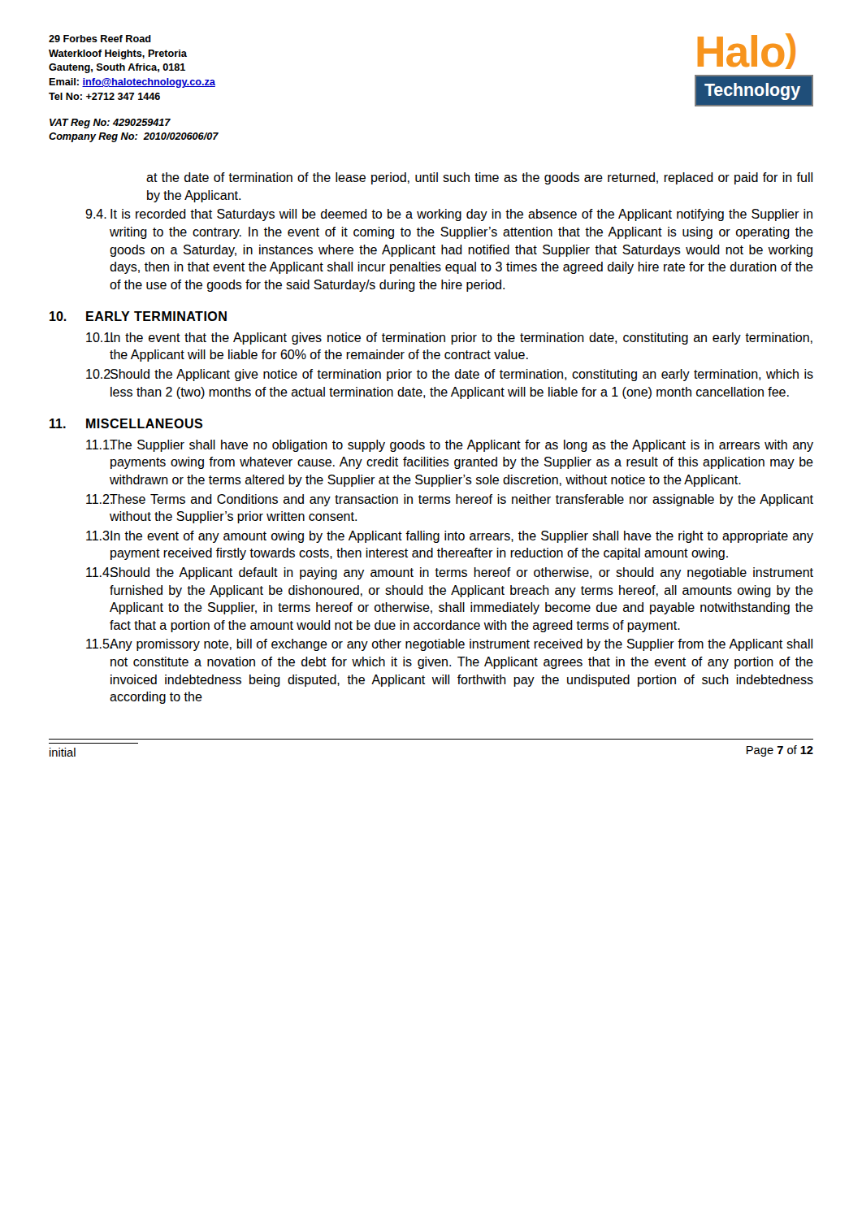29 Forbes Reef Road
Waterkloof Heights, Pretoria
Gauteng, South Africa, 0181
Email: info@halotechnology.co.za
Tel No: +2712 347 1446
VAT Reg No: 4290259417
Company Reg No: 2010/020606/07
Halo)
Technology
at the date of termination of the lease period, until such time as the goods are returned, replaced or paid for in full by the Applicant.
9.4.
It is recorded that Saturdays will be deemed to be a working day in the absence of the Applicant notifying the Supplier in writing to the contrary. In the event of it coming to the Supplier’s attention that the Applicant is using or operating the goods on a Saturday, in instances where the Applicant had notified that Supplier that Saturdays would not be working days, then in that event the Applicant shall incur penalties equal to 3 times the agreed daily hire rate for the duration of the of the use of the goods for the said Saturday/s during the hire period.
10.
EARLY TERMINATION
10.1.
In the event that the Applicant gives notice of termination prior to the termination date, constituting an early termination, the Applicant will be liable for 60% of the remainder of the contract value.
10.2.
Should the Applicant give notice of termination prior to the date of termination, constituting an early termination, which is less than 2 (two) months of the actual termination date, the Applicant will be liable for a 1 (one) month cancellation fee.
11.
MISCELLANEOUS
11.1.
The Supplier shall have no obligation to supply goods to the Applicant for as long as the Applicant is in arrears with any payments owing from whatever cause. Any credit facilities granted by the Supplier as a result of this application may be withdrawn or the terms altered by the Supplier at the Supplier’s sole discretion, without notice to the Applicant.
11.2.
These Terms and Conditions and any transaction in terms hereof is neither transferable nor assignable by the Applicant without the Supplier’s prior written consent.
11.3.
In the event of any amount owing by the Applicant falling into arrears, the Supplier shall have the right to appropriate any payment received firstly towards costs, then interest and thereafter in reduction of the capital amount owing.
11.4.
Should the Applicant default in paying any amount in terms hereof or otherwise, or should any negotiable instrument furnished by the Applicant be dishonoured, or should the Applicant breach any terms hereof, all amounts owing by the Applicant to the Supplier, in terms hereof or otherwise, shall immediately become due and payable notwithstanding the fact that a portion of the amount would not be due in accordance with the agreed terms of payment.
11.5.
Any promissory note, bill of exchange or any other negotiable instrument received by the Supplier from the Applicant shall not constitute a novation of the debt for which it is given. The Applicant agrees that in the event of any portion of the invoiced indebtedness being disputed, the Applicant will forthwith pay the undisputed portion of such indebtedness according to the
initial
Page 7 of 12